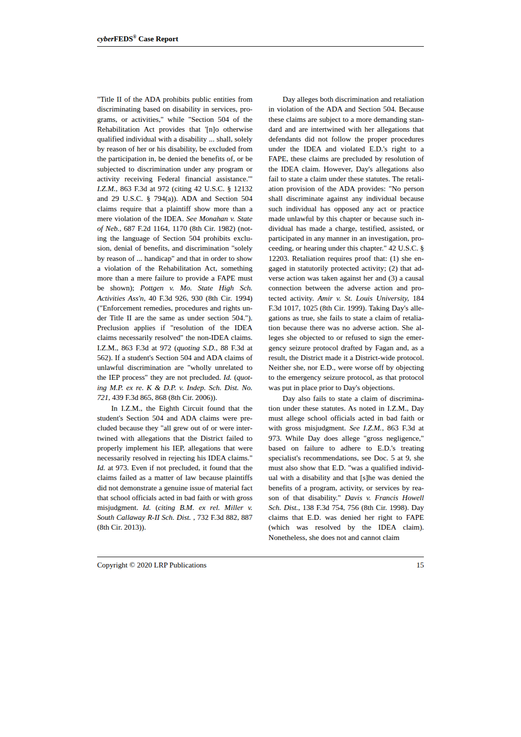cyber FEDS® Case Report
"Title II of the ADA prohibits public entities from discriminating based on disability in services, programs, or activities," while "Section 504 of the Rehabilitation Act provides that '[n]o otherwise qualified individual with a disability ... shall, solely by reason of her or his disability, be excluded from the participation in, be denied the benefits of, or be subjected to discrimination under any program or activity receiving Federal financial assistance.'" I.Z.M., 863 F.3d at 972 (citing 42 U.S.C. § 12132 and 29 U.S.C. § 794(a)). ADA and Section 504 claims require that a plaintiff show more than a mere violation of the IDEA. See Monahan v. State of Neb., 687 F.2d 1164, 1170 (8th Cir. 1982) (noting the language of Section 504 prohibits exclusion, denial of benefits, and discrimination "solely by reason of ... handicap" and that in order to show a violation of the Rehabilitation Act, something more than a mere failure to provide a FAPE must be shown); Pottgen v. Mo. State High Sch. Activities Ass'n, 40 F.3d 926, 930 (8th Cir. 1994) ("Enforcement remedies, procedures and rights under Title II are the same as under section 504."). Preclusion applies if "resolution of the IDEA claims necessarily resolved" the non-IDEA claims. I.Z.M., 863 F.3d at 972 (quoting S.D., 88 F.3d at 562). If a student's Section 504 and ADA claims of unlawful discrimination are "wholly unrelated to the IEP process" they are not precluded. Id. (quoting M.P. ex re. K & D.P. v. Indep. Sch. Dist. No. 721, 439 F.3d 865, 868 (8th Cir. 2006)).
In I.Z.M., the Eighth Circuit found that the student's Section 504 and ADA claims were precluded because they "all grew out of or were intertwined with allegations that the District failed to properly implement his IEP, allegations that were necessarily resolved in rejecting his IDEA claims." Id. at 973. Even if not precluded, it found that the claims failed as a matter of law because plaintiffs did not demonstrate a genuine issue of material fact that school officials acted in bad faith or with gross misjudgment. Id. (citing B.M. ex rel. Miller v. South Callaway R-II Sch. Dist. , 732 F.3d 882, 887 (8th Cir. 2013)).
Day alleges both discrimination and retaliation in violation of the ADA and Section 504. Because these claims are subject to a more demanding standard and are intertwined with her allegations that defendants did not follow the proper procedures under the IDEA and violated E.D.'s right to a FAPE, these claims are precluded by resolution of the IDEA claim. However, Day's allegations also fail to state a claim under these statutes. The retaliation provision of the ADA provides: "No person shall discriminate against any individual because such individual has opposed any act or practice made unlawful by this chapter or because such individual has made a charge, testified, assisted, or participated in any manner in an investigation, proceeding, or hearing under this chapter." 42 U.S.C. § 12203. Retaliation requires proof that: (1) she engaged in statutorily protected activity; (2) that adverse action was taken against her and (3) a causal connection between the adverse action and protected activity. Amir v. St. Louis University, 184 F.3d 1017, 1025 (8th Cir. 1999). Taking Day's allegations as true, she fails to state a claim of retaliation because there was no adverse action. She alleges she objected to or refused to sign the emergency seizure protocol drafted by Fagan and, as a result, the District made it a District-wide protocol. Neither she, nor E.D., were worse off by objecting to the emergency seizure protocol, as that protocol was put in place prior to Day's objections.
Day also fails to state a claim of discrimination under these statutes. As noted in I.Z.M., Day must allege school officials acted in bad faith or with gross misjudgment. See I.Z.M., 863 F.3d at 973. While Day does allege "gross negligence," based on failure to adhere to E.D.'s treating specialist's recommendations, see Doc. 5 at 9, she must also show that E.D. "was a qualified individual with a disability and that [s]he was denied the benefits of a program, activity, or services by reason of that disability." Davis v. Francis Howell Sch. Dist., 138 F.3d 754, 756 (8th Cir. 1998). Day claims that E.D. was denied her right to FAPE (which was resolved by the IDEA claim). Nonetheless, she does not and cannot claim
Copyright © 2020 LRP Publications 15